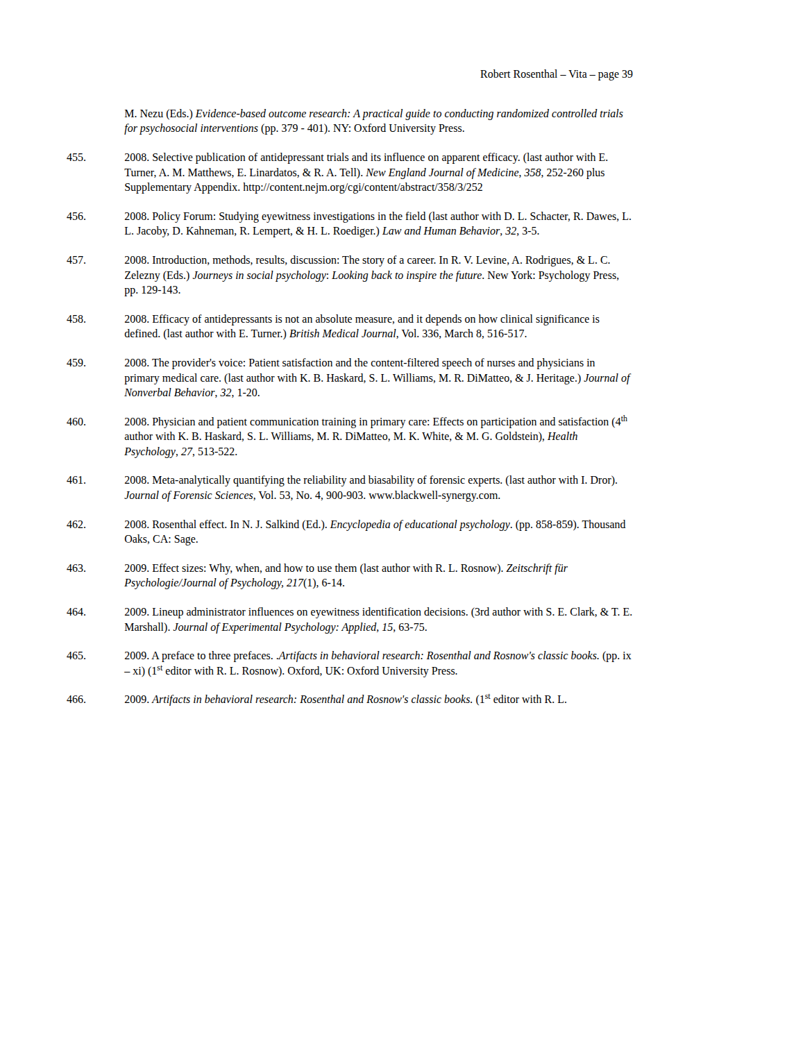Robert Rosenthal – Vita – page 39
M. Nezu (Eds.) Evidence-based outcome research: A practical guide to conducting randomized controlled trials for psychosocial interventions (pp. 379 - 401). NY: Oxford University Press.
455. 2008. Selective publication of antidepressant trials and its influence on apparent efficacy. (last author with E. Turner, A. M. Matthews, E. Linardatos, & R. A. Tell). New England Journal of Medicine, 358, 252-260 plus Supplementary Appendix. http://content.nejm.org/cgi/content/abstract/358/3/252
456. 2008. Policy Forum: Studying eyewitness investigations in the field (last author with D. L. Schacter, R. Dawes, L. L. Jacoby, D. Kahneman, R. Lempert, & H. L. Roediger.) Law and Human Behavior, 32, 3-5.
457. 2008. Introduction, methods, results, discussion: The story of a career. In R. V. Levine, A. Rodrigues, & L. C. Zelezny (Eds.) Journeys in social psychology: Looking back to inspire the future. New York: Psychology Press, pp. 129-143.
458. 2008. Efficacy of antidepressants is not an absolute measure, and it depends on how clinical significance is defined. (last author with E. Turner.) British Medical Journal, Vol. 336, March 8, 516-517.
459. 2008. The provider's voice: Patient satisfaction and the content-filtered speech of nurses and physicians in primary medical care. (last author with K. B. Haskard, S. L. Williams, M. R. DiMatteo, & J. Heritage.) Journal of Nonverbal Behavior, 32, 1-20.
460. 2008. Physician and patient communication training in primary care: Effects on participation and satisfaction (4th author with K. B. Haskard, S. L. Williams, M. R. DiMatteo, M. K. White, & M. G. Goldstein), Health Psychology, 27, 513-522.
461. 2008. Meta-analytically quantifying the reliability and biasability of forensic experts. (last author with I. Dror). Journal of Forensic Sciences, Vol. 53, No. 4, 900-903. www.blackwell-synergy.com.
462. 2008. Rosenthal effect. In N. J. Salkind (Ed.). Encyclopedia of educational psychology. (pp. 858-859). Thousand Oaks, CA: Sage.
463. 2009. Effect sizes: Why, when, and how to use them (last author with R. L. Rosnow). Zeitschrift für Psychologie/Journal of Psychology, 217(1), 6-14.
464. 2009. Lineup administrator influences on eyewitness identification decisions. (3rd author with S. E. Clark, & T. E. Marshall). Journal of Experimental Psychology: Applied, 15, 63-75.
465. 2009. A preface to three prefaces. .Artifacts in behavioral research: Rosenthal and Rosnow's classic books. (pp. ix – xi) (1st editor with R. L. Rosnow). Oxford, UK: Oxford University Press.
466. 2009. Artifacts in behavioral research: Rosenthal and Rosnow's classic books. (1st editor with R. L.